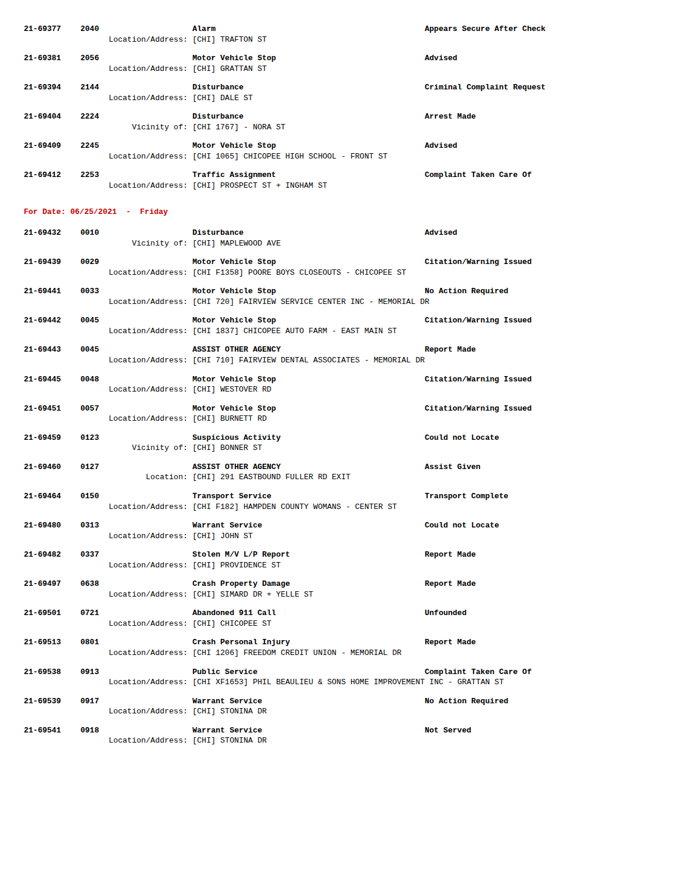| 21-69377 | 2040 | Alarm | Appears Secure After Check |
| | Location/Address: | [CHI] TRAFTON ST |
| 21-69381 | 2056 | Motor Vehicle Stop | Advised |
| | Location/Address: | [CHI] GRATTAN ST |
| 21-69394 | 2144 | Disturbance | Criminal Complaint Request |
| | Location/Address: | [CHI] DALE ST |
| 21-69404 | 2224 | Disturbance | Arrest Made |
| | Vicinity of: | [CHI 1767] - NORA ST |
| 21-69409 | 2245 | Motor Vehicle Stop | Advised |
| | Location/Address: | [CHI 1065] CHICOPEE HIGH SCHOOL - FRONT ST |
| 21-69412 | 2253 | Traffic Assignment | Complaint Taken Care Of |
| | Location/Address: | [CHI] PROSPECT ST + INGHAM ST |
For Date: 06/25/2021 - Friday
| 21-69432 | 0010 | Disturbance | Advised |
| | Vicinity of: | [CHI] MAPLEWOOD AVE |
| 21-69439 | 0029 | Motor Vehicle Stop | Citation/Warning Issued |
| | Location/Address: | [CHI F1358] POORE BOYS CLOSEOUTS - CHICOPEE ST |
| 21-69441 | 0033 | Motor Vehicle Stop | No Action Required |
| | Location/Address: | [CHI 720] FAIRVIEW SERVICE CENTER INC - MEMORIAL DR |
| 21-69442 | 0045 | Motor Vehicle Stop | Citation/Warning Issued |
| | Location/Address: | [CHI 1837] CHICOPEE AUTO FARM - EAST MAIN ST |
| 21-69443 | 0045 | ASSIST OTHER AGENCY | Report Made |
| | Location/Address: | [CHI 710] FAIRVIEW DENTAL ASSOCIATES - MEMORIAL DR |
| 21-69445 | 0048 | Motor Vehicle Stop | Citation/Warning Issued |
| | Location/Address: | [CHI] WESTOVER RD |
| 21-69451 | 0057 | Motor Vehicle Stop | Citation/Warning Issued |
| | Location/Address: | [CHI] BURNETT RD |
| 21-69459 | 0123 | Suspicious Activity | Could not Locate |
| | Vicinity of: | [CHI] BONNER ST |
| 21-69460 | 0127 | ASSIST OTHER AGENCY | Assist Given |
| | Location: | [CHI] 291 EASTBOUND FULLER RD EXIT |
| 21-69464 | 0150 | Transport Service | Transport Complete |
| | Location/Address: | [CHI F182] HAMPDEN COUNTY WOMANS - CENTER ST |
| 21-69480 | 0313 | Warrant Service | Could not Locate |
| | Location/Address: | [CHI] JOHN ST |
| 21-69482 | 0337 | Stolen M/V L/P Report | Report Made |
| | Location/Address: | [CHI] PROVIDENCE ST |
| 21-69497 | 0638 | Crash Property Damage | Report Made |
| | Location/Address: | [CHI] SIMARD DR + YELLE ST |
| 21-69501 | 0721 | Abandoned 911 Call | Unfounded |
| | Location/Address: | [CHI] CHICOPEE ST |
| 21-69513 | 0801 | Crash Personal Injury | Report Made |
| | Location/Address: | [CHI 1206] FREEDOM CREDIT UNION - MEMORIAL DR |
| 21-69538 | 0913 | Public Service | Complaint Taken Care Of |
| | Location/Address: | [CHI XF1653] PHIL BEAULIEU & SONS HOME IMPROVEMENT INC - GRATTAN ST |
| 21-69539 | 0917 | Warrant Service | No Action Required |
| | Location/Address: | [CHI] STONINA DR |
| 21-69541 | 0918 | Warrant Service | Not Served |
| | Location/Address: | [CHI] STONINA DR |